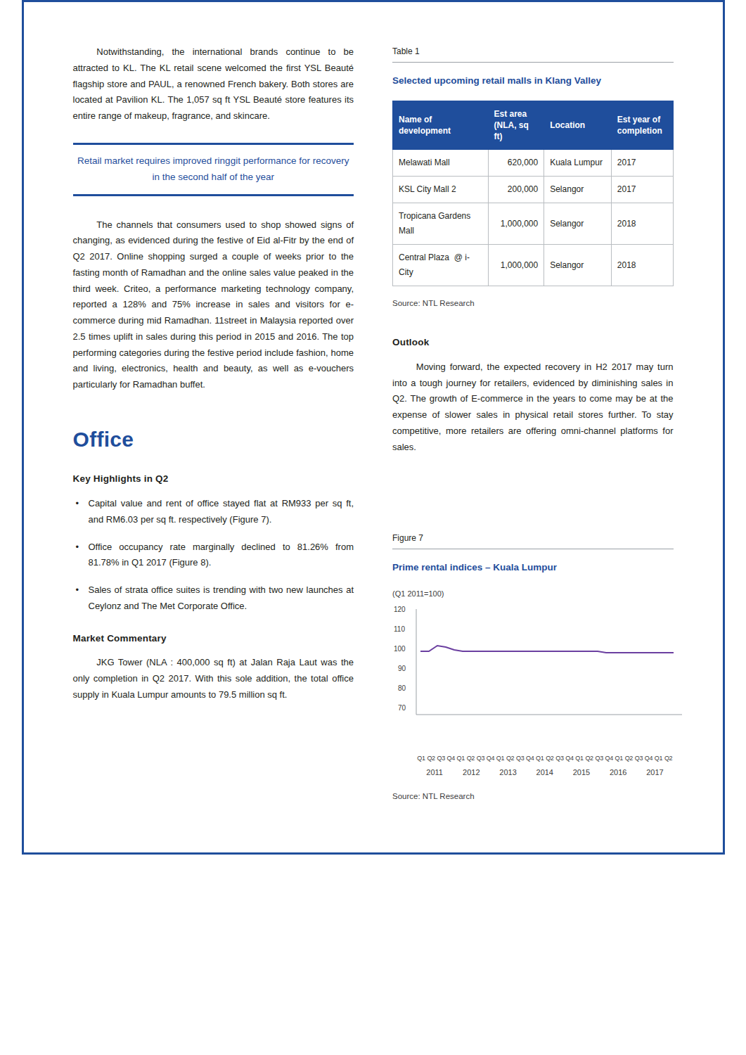Notwithstanding, the international brands continue to be attracted to KL. The KL retail scene welcomed the first YSL Beauté flagship store and PAUL, a renowned French bakery. Both stores are located at Pavilion KL. The 1,057 sq ft YSL Beauté store features its entire range of makeup, fragrance, and skincare.
Retail market requires improved ringgit performance for recovery in the second half of the year
The channels that consumers used to shop showed signs of changing, as evidenced during the festive of Eid al-Fitr by the end of Q2 2017. Online shopping surged a couple of weeks prior to the fasting month of Ramadhan and the online sales value peaked in the third week. Criteo, a performance marketing technology company, reported a 128% and 75% increase in sales and visitors for e-commerce during mid Ramadhan. 11street in Malaysia reported over 2.5 times uplift in sales during this period in 2015 and 2016. The top performing categories during the festive period include fashion, home and living, electronics, health and beauty, as well as e-vouchers particularly for Ramadhan buffet.
Office
Key Highlights in Q2
Capital value and rent of office stayed flat at RM933 per sq ft, and RM6.03 per sq ft. respectively (Figure 7).
Office occupancy rate marginally declined to 81.26% from 81.78% in Q1 2017 (Figure 8).
Sales of strata office suites is trending with two new launches at Ceylonz and The Met Corporate Office.
Market Commentary
JKG Tower (NLA : 400,000 sq ft) at Jalan Raja Laut was the only completion in Q2 2017. With this sole addition, the total office supply in Kuala Lumpur amounts to 79.5 million sq ft.
Table 1
Selected upcoming retail malls in Klang Valley
| Name of development | Est area (NLA, sq ft) | Location | Est year of completion |
| --- | --- | --- | --- |
| Melawati Mall | 620,000 | Kuala Lumpur | 2017 |
| KSL City Mall 2 | 200,000 | Selangor | 2017 |
| Tropicana Gardens Mall | 1,000,000 | Selangor | 2018 |
| Central Plaza @ i-City | 1,000,000 | Selangor | 2018 |
Source: NTL Research
Outlook
Moving forward, the expected recovery in H2 2017 may turn into a tough journey for retailers, evidenced by diminishing sales in Q2. The growth of E-commerce in the years to come may be at the expense of slower sales in physical retail stores further. To stay competitive, more retailers are offering omni-channel platforms for sales.
Figure 7
Prime rental indices – Kuala Lumpur
(Q1 2011=100)
120 110 100 90 80 70
Q1 Q2 Q3 Q4 Q1 Q2 Q3 Q4 Q1 Q2 Q3 Q4 Q1 Q2 Q3 Q4 Q1 Q2 Q3 Q4 Q1 Q2 Q3 Q4 Q1 Q2
2011201220132014201520162017
Source: NTL Research